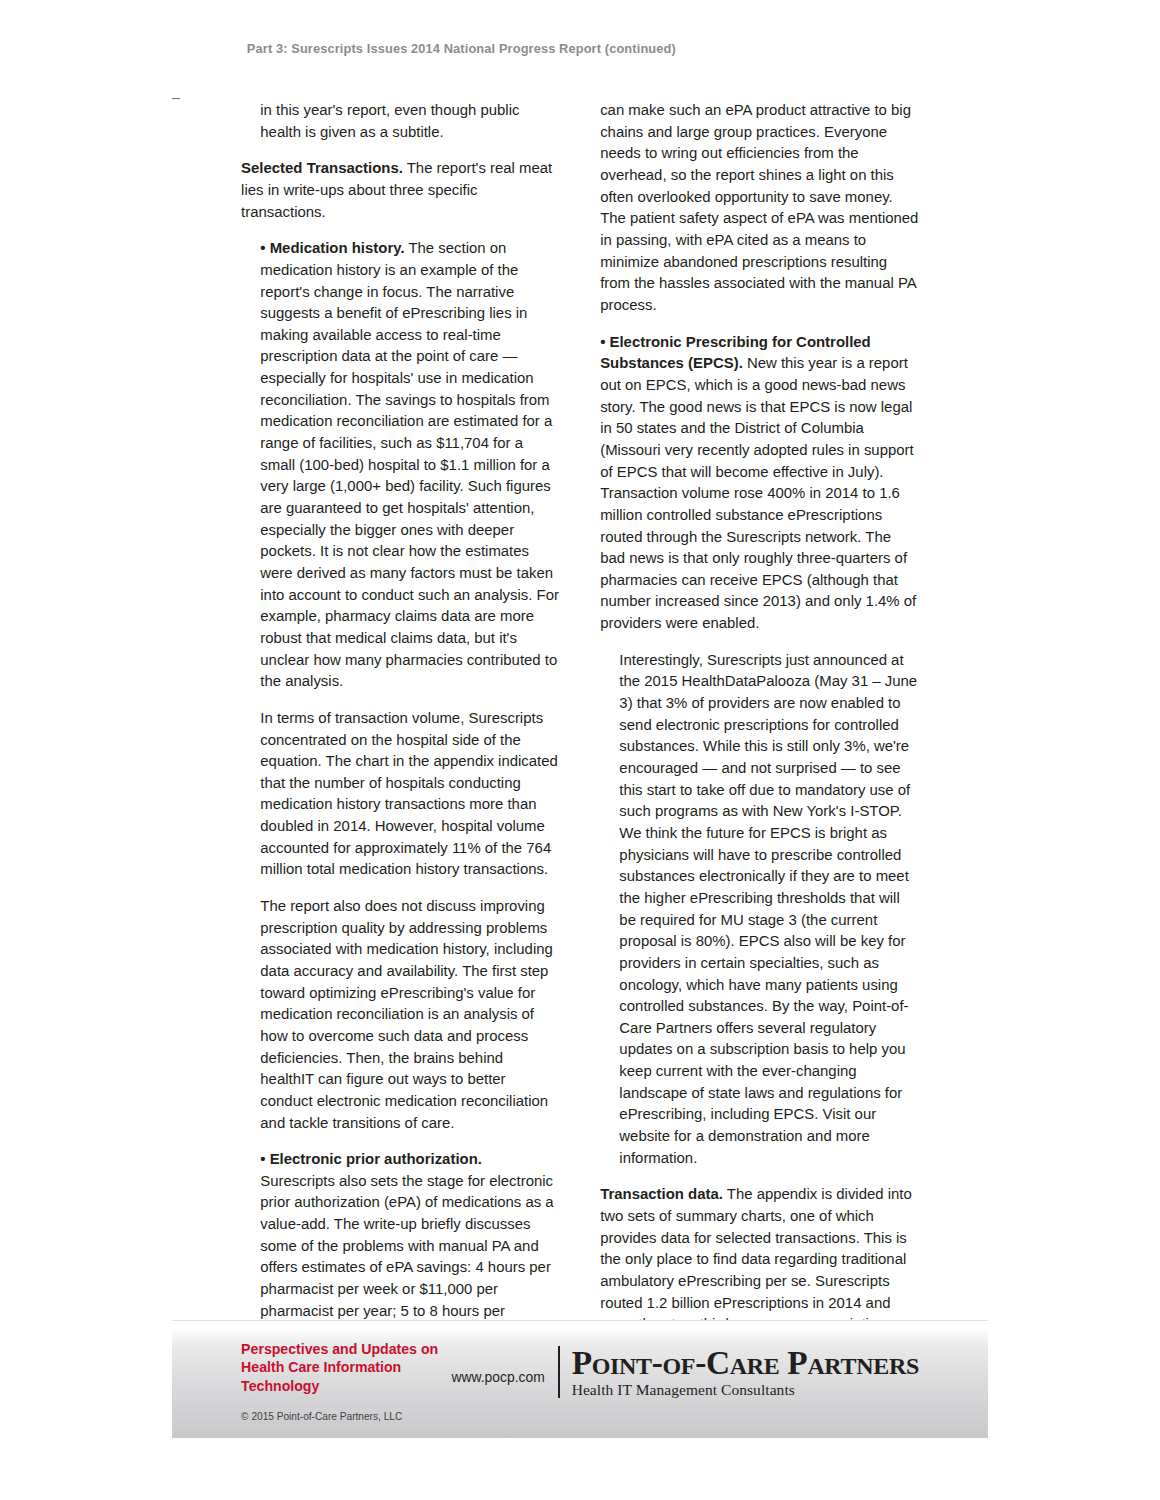Part 3: Surescripts Issues 2014 National Progress Report (continued)
in this year's report, even though public health is given as a subtitle.
Selected Transactions. The report's real meat lies in write-ups about three specific transactions.
• Medication history. The section on medication history is an example of the report's change in focus. The narrative suggests a benefit of ePrescribing lies in making available access to real-time prescription data at the point of care — especially for hospitals' use in medication reconciliation. The savings to hospitals from medication reconciliation are estimated for a range of facilities, such as $11,704 for a small (100-bed) hospital to $1.1 million for a very large (1,000+ bed) facility. Such figures are guaranteed to get hospitals' attention, especially the bigger ones with deeper pockets. It is not clear how the estimates were derived as many factors must be taken into account to conduct such an analysis. For example, pharmacy claims data are more robust that medical claims data, but it's unclear how many pharmacies contributed to the analysis.
In terms of transaction volume, Surescripts concentrated on the hospital side of the equation. The chart in the appendix indicated that the number of hospitals conducting medication history transactions more than doubled in 2014. However, hospital volume accounted for approximately 11% of the 764 million total medication history transactions.
The report also does not discuss improving prescription quality by addressing problems associated with medication history, including data accuracy and availability. The first step toward optimizing ePrescribing's value for medication reconciliation is an analysis of how to overcome such data and process deficiencies. Then, the brains behind healthIT can figure out ways to better conduct electronic medication reconciliation and tackle transitions of care.
• Electronic prior authorization. Surescripts also sets the stage for electronic prior authorization (ePA) of medications as a value-add. The write-up briefly discusses some of the problems with manual PA and offers estimates of ePA savings: 4 hours per pharmacist per week or $11,000 per pharmacist per year; 5 to 8 hours per physician each week, translating to $14,000 per physician per year.
Regardless of how they are computed, those savings
can make such an ePA product attractive to big chains and large group practices. Everyone needs to wring out efficiencies from the overhead, so the report shines a light on this often overlooked opportunity to save money. The patient safety aspect of ePA was mentioned in passing, with ePA cited as a means to minimize abandoned prescriptions resulting from the hassles associated with the manual PA process.
• Electronic Prescribing for Controlled Substances (EPCS). New this year is a report out on EPCS, which is a good news-bad news story. The good news is that EPCS is now legal in 50 states and the District of Columbia (Missouri very recently adopted rules in support of EPCS that will become effective in July). Transaction volume rose 400% in 2014 to 1.6 million controlled substance ePrescriptions routed through the Surescripts network. The bad news is that only roughly three-quarters of pharmacies can receive EPCS (although that number increased since 2013) and only 1.4% of providers were enabled.
Interestingly, Surescripts just announced at the 2015 HealthDataPalooza (May 31 – June 3) that 3% of providers are now enabled to send electronic prescriptions for controlled substances. While this is still only 3%, we're encouraged — and not surprised — to see this start to take off due to mandatory use of such programs as with New York's I-STOP. We think the future for EPCS is bright as physicians will have to prescribe controlled substances electronically if they are to meet the higher ePrescribing thresholds that will be required for MU stage 3 (the current proposal is 80%). EPCS also will be key for providers in certain specialties, such as oncology, which have many patients using controlled substances. By the way, Point-of-Care Partners offers several regulatory updates on a subscription basis to help you keep current with the ever-changing landscape of state laws and regulations for ePrescribing, including EPCS. Visit our website for a demonstration and more information.
Transaction data. The appendix is divided into two sets of summary charts, one of which provides data for selected transactions. This is the only place to find data regarding traditional ambulatory ePrescribing per se. Surescripts routed 1.2 billion ePrescriptions in 2014 and more than two-thirds were new prescriptions.
(continued)
Perspectives and Updates on
Health Care Information Technology
© 2015 Point-of-Care Partners, LLC
www.pocp.com
POINT-OF-C ARE PARTNERS
Health IT Management Consultants